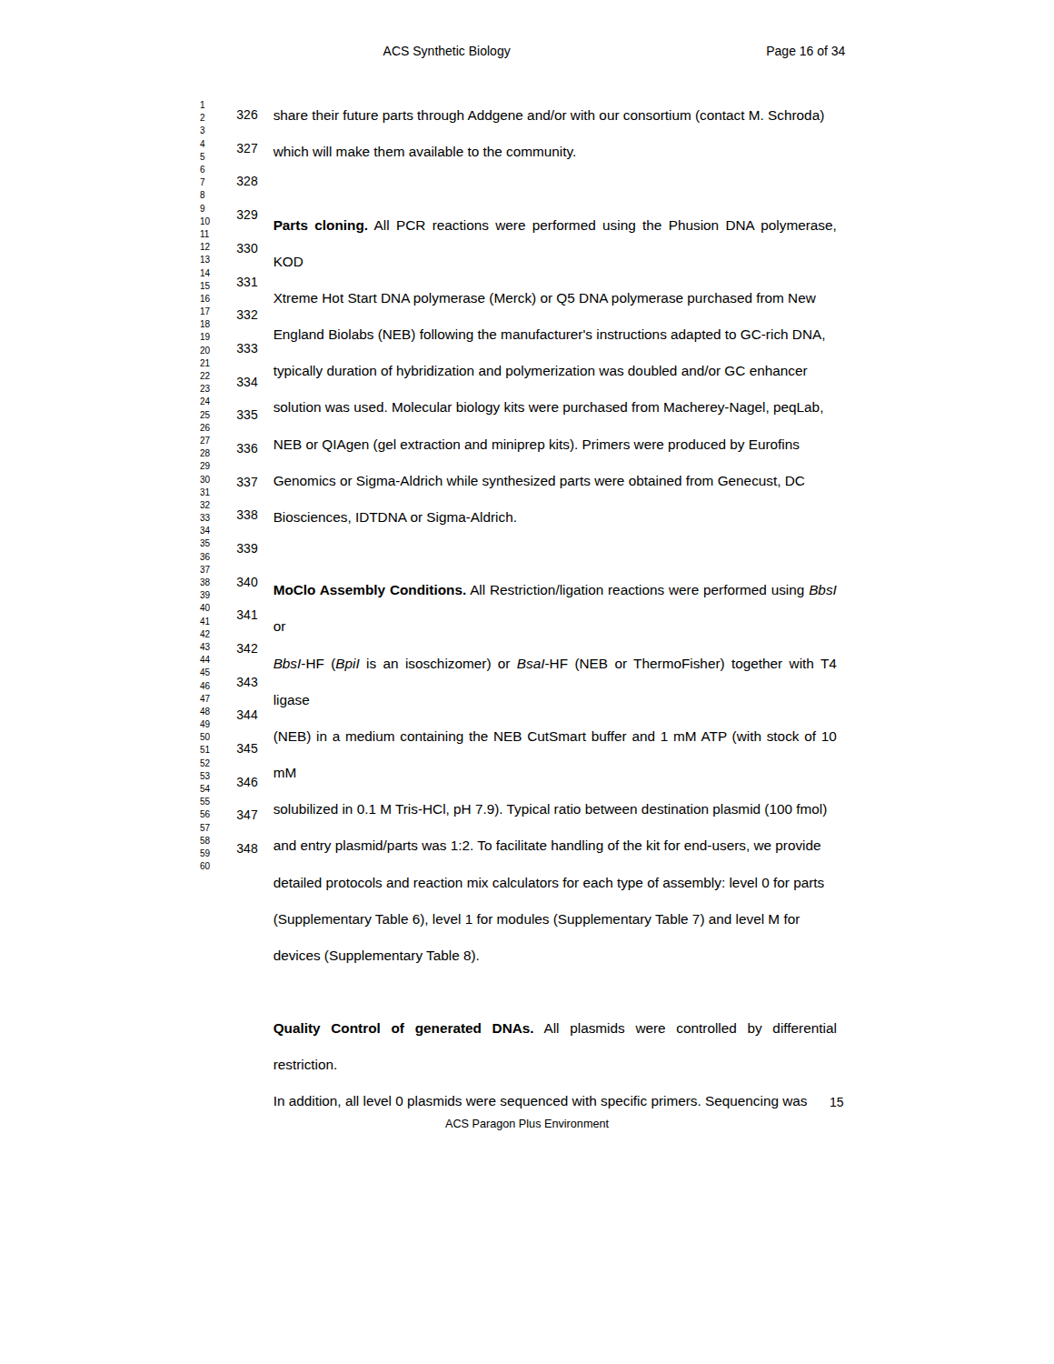ACS Synthetic Biology Page 16 of 34
1
2
3
4
5
6
7
8
9
10
11
12
13
14
15
16
17
18
19
20
21
22
23
24
25
26
27
28
29
30
31
32
33
34
35
36
37
38
39
40
41
42
43
44
45
46
47
48
49
50
51
52
53
54
55
56
57
58
59
60
326
327
328
329
330
331
332
333
334
335
336
337
338
339
340
341
342
343
344
345
346
347
348
share their future parts through Addgene and/or with our consortium (contact M. Schroda)
which will make them available to the community.
Parts cloning. All PCR reactions were performed using the Phusion DNA polymerase, KOD
Xtreme Hot Start DNA polymerase (Merck) or Q5 DNA polymerase purchased from New
England Biolabs (NEB) following the manufacturer's instructions adapted to GC-rich DNA,
typically duration of hybridization and polymerization was doubled and/or GC enhancer
solution was used. Molecular biology kits were purchased from Macherey-Nagel, peqLab,
NEB or QIAgen (gel extraction and miniprep kits). Primers were produced by Eurofins
Genomics or Sigma-Aldrich while synthesized parts were obtained from Genecust, DC
Biosciences, IDTDNA or Sigma-Aldrich.
MoClo Assembly Conditions. All Restriction/ligation reactions were performed using BbsI or
BbsI-HF (BpiI is an isoschizomer) or BsaI-HF (NEB or ThermoFisher) together with T4 ligase
(NEB) in a medium containing the NEB CutSmart buffer and 1 mM ATP (with stock of 10 mM
solubilized in 0.1 M Tris-HCl, pH 7.9). Typical ratio between destination plasmid (100 fmol)
and entry plasmid/parts was 1:2. To facilitate handling of the kit for end-users, we provide
detailed protocols and reaction mix calculators for each type of assembly: level 0 for parts
(Supplementary Table 6), level 1 for modules (Supplementary Table 7) and level M for
devices (Supplementary Table 8).
Quality Control of generated DNAs. All plasmids were controlled by differential restriction.
In addition, all level 0 plasmids were sequenced with specific primers. Sequencing was
15
ACS Paragon Plus Environment